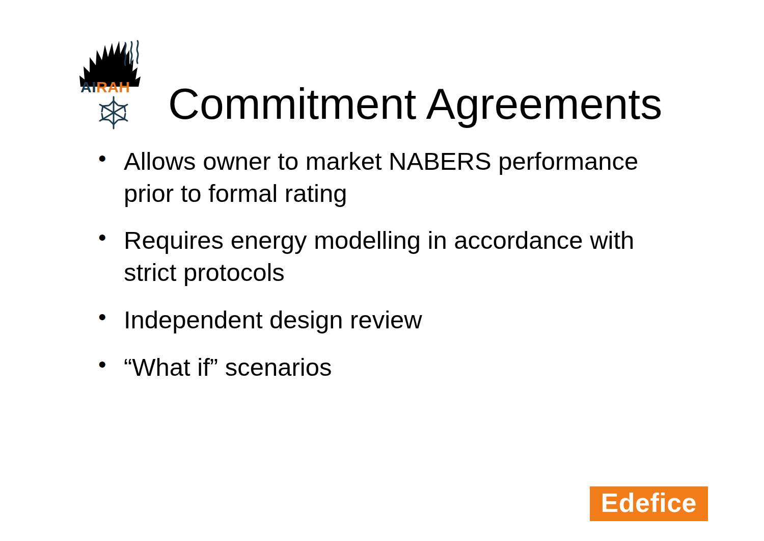AI RAH
Commitment Agreements
Allows owner to market NABERS performance prior to formal rating
Requires energy modelling in accordance with strict protocols
Independent design review
“What if” scenarios
Edefice